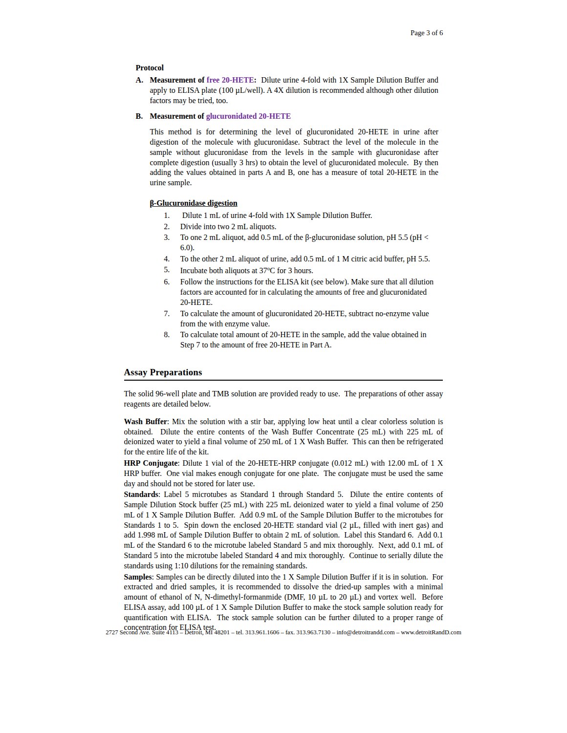Page 3 of 6
Protocol
A.
Measurement of free 20-HETE: Dilute urine 4-fold with 1X Sample Dilution Buffer and apply to ELISA plate (100 µL/well). A 4X dilution is recommended although other dilution factors may be tried, too.
B.
Measurement of glucuronidated 20-HETE
This method is for determining the level of glucuronidated 20-HETE in urine after digestion of the molecule with glucuronidase. Subtract the level of the molecule in the sample without glucuronidase from the levels in the sample with glucuronidase after complete digestion (usually 3 hrs) to obtain the level of glucuronidated molecule. By then adding the values obtained in parts A and B, one has a measure of total 20-HETE in the urine sample.
β-Glucuronidase digestion
Dilute 1 mL of urine 4-fold with 1X Sample Dilution Buffer.
Divide into two 2 mL aliquots.
To one 2 mL aliquot, add 0.5 mL of the β-glucuronidase solution, pH 5.5 (pH < 6.0).
To the other 2 mL aliquot of urine, add 0.5 mL of 1 M citric acid buffer, pH 5.5.
Incubate both aliquots at 37oC for 3 hours.
Follow the instructions for the ELISA kit (see below). Make sure that all dilution factors are accounted for in calculating the amounts of free and glucuronidated 20-HETE.
To calculate the amount of glucuronidated 20-HETE, subtract no-enzyme value from the with enzyme value.
To calculate total amount of 20-HETE in the sample, add the value obtained in Step 7 to the amount of free 20-HETE in Part A.
Assay Preparations
The solid 96-well plate and TMB solution are provided ready to use. The preparations of other assay reagents are detailed below.
Wash Buffer: Mix the solution with a stir bar, applying low heat until a clear colorless solution is obtained. Dilute the entire contents of the Wash Buffer Concentrate (25 mL) with 225 mL of deionized water to yield a final volume of 250 mL of 1 X Wash Buffer. This can then be refrigerated for the entire life of the kit.
HRP Conjugate: Dilute 1 vial of the 20-HETE-HRP conjugate (0.012 mL) with 12.00 mL of 1 X HRP buffer. One vial makes enough conjugate for one plate. The conjugate must be used the same day and should not be stored for later use.
Standards: Label 5 microtubes as Standard 1 through Standard 5. Dilute the entire contents of Sample Dilution Stock buffer (25 mL) with 225 mL deionized water to yield a final volume of 250 mL of 1 X Sample Dilution Buffer. Add 0.9 mL of the Sample Dilution Buffer to the microtubes for Standards 1 to 5. Spin down the enclosed 20-HETE standard vial (2 µL, filled with inert gas) and add 1.998 mL of Sample Dilution Buffer to obtain 2 mL of solution. Label this Standard 6. Add 0.1 mL of the Standard 6 to the microtube labeled Standard 5 and mix thoroughly. Next, add 0.1 mL of Standard 5 into the microtube labeled Standard 4 and mix thoroughly. Continue to serially dilute the standards using 1:10 dilutions for the remaining standards.
Samples: Samples can be directly diluted into the 1 X Sample Dilution Buffer if it is in solution. For extracted and dried samples, it is recommended to dissolve the dried-up samples with a minimal amount of ethanol of N, N-dimethyl-formanmide (DMF, 10 µL to 20 µL) and vortex well. Before ELISA assay, add 100 µL of 1 X Sample Dilution Buffer to make the stock sample solution ready for quantification with ELISA. The stock sample solution can be further diluted to a proper range of concentration for ELISA test.
2727 Second Ave. Suite 4113 – Detroit, MI 48201 – tel. 313.961.1606 – fax. 313.963.7130 – info@detroitrandd.com – www.detroitRandD.com